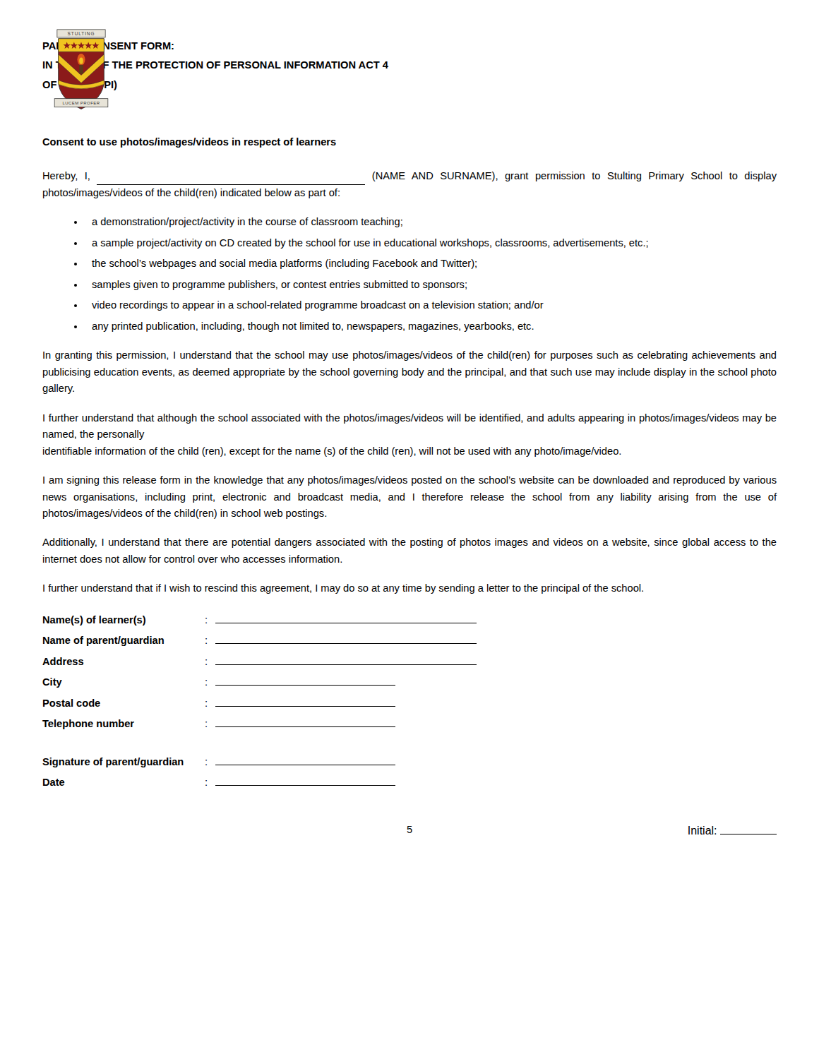STULTING LUCEM PROFER
PARENT CONSENT FORM:
IN TERMS OF THE PROTECTION OF PERSONAL INFORMATION ACT 4
OF 2013 (POPI)
Consent to use photos/images/videos in respect of learners
Hereby, I, (NAME AND SURNAME), grant permission to Stulting Primary School to display photos/images/videos of the child(ren) indicated below as part of:
a demonstration/project/activity in the course of classroom teaching;
a sample project/activity on CD created by the school for use in educational workshops, classrooms, advertisements, etc.;
the school’s webpages and social media platforms (including Facebook and Twitter);
samples given to programme publishers, or contest entries submitted to sponsors;
video recordings to appear in a school-related programme broadcast on a television station; and/or
any printed publication, including, though not limited to, newspapers, magazines, yearbooks, etc.
In granting this permission, I understand that the school may use photos/images/videos of the child(ren) for purposes such as celebrating achievements and publicising education events, as deemed appropriate by the school governing body and the principal, and that such use may include display in the school photo gallery.
I further understand that although the school associated with the photos/images/videos will be identified, and adults appearing in photos/images/videos may be named, the personally
identifiable information of the child (ren), except for the name (s) of the child (ren), will not be used with any photo/image/video.
I am signing this release form in the knowledge that any photos/images/videos posted on the school’s website can be downloaded and reproduced by various news organisations, including print, electronic and broadcast media, and I therefore release the school from any liability arising from the use of photos/images/videos of the child(ren) in school web postings.
Additionally, I understand that there are potential dangers associated with the posting of photos images and videos on a website, since global access to the internet does not allow for control over who accesses information.
I further understand that if I wish to rescind this agreement, I may do so at any time by sending a letter to the principal of the school.
| Name(s) of learner(s) | : | |
| Name of parent/guardian | : | |
| Address | : | |
| City | : | |
| Postal code | : | |
| Telephone number | : | |
| Signature of parent/guardian | : | |
| Date | : | |
5
Initial: